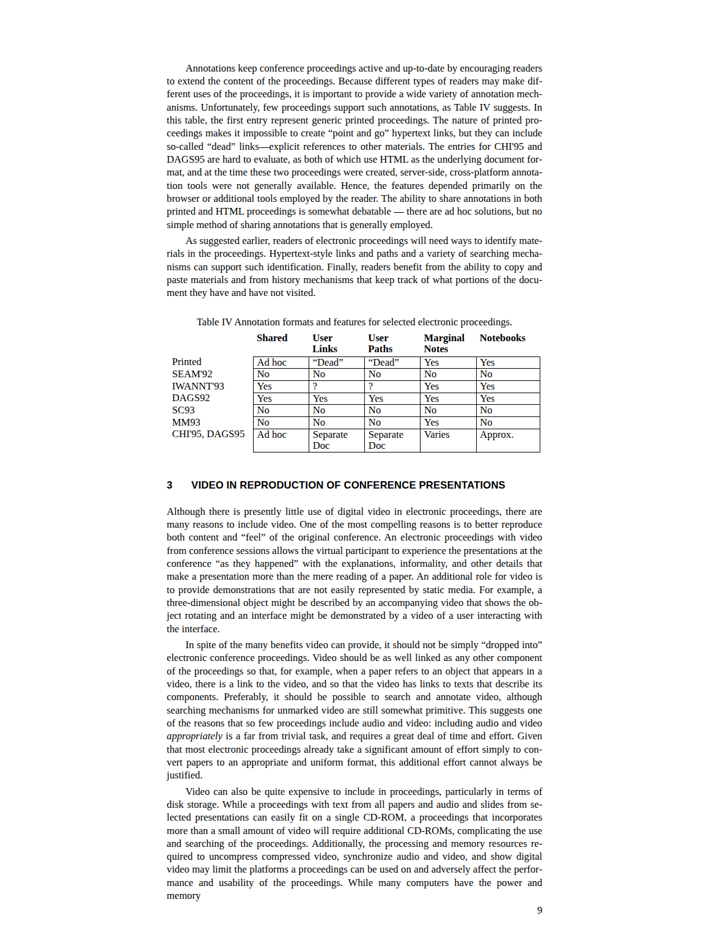Annotations keep conference proceedings active and up-to-date by encouraging readers to extend the content of the proceedings. Because different types of readers may make different uses of the proceedings, it is important to provide a wide variety of annotation mechanisms. Unfortunately, few proceedings support such annotations, as Table IV suggests. In this table, the first entry represent generic printed proceedings. The nature of printed proceedings makes it impossible to create “point and go” hypertext links, but they can include so-called “dead” links—explicit references to other materials. The entries for CHI'95 and DAGS95 are hard to evaluate, as both of which use HTML as the underlying document format, and at the time these two proceedings were created, server-side, cross-platform annotation tools were not generally available. Hence, the features depended primarily on the browser or additional tools employed by the reader. The ability to share annotations in both printed and HTML proceedings is somewhat debatable — there are ad hoc solutions, but no simple method of sharing annotations that is generally employed.
As suggested earlier, readers of electronic proceedings will need ways to identify materials in the proceedings. Hypertext-style links and paths and a variety of searching mechanisms can support such identification. Finally, readers benefit from the ability to copy and paste materials and from history mechanisms that keep track of what portions of the document they have and have not visited.
Table IV Annotation formats and features for selected electronic proceedings.
| | Shared | User Links | User Paths | Marginal Notes | Notebooks |
| --- | --- | --- | --- | --- | --- |
| Printed | Ad hoc | “Dead” | “Dead” | Yes | Yes |
| SEAM'92 | No | No | No | No | No |
| IWANNT'93 | Yes | ? | ? | Yes | Yes |
| DAGS92 | Yes | Yes | Yes | Yes | Yes |
| SC93 | No | No | No | No | No |
| MM93 | No | No | No | Yes | No |
| CHI'95, DAGS95 | Ad hoc | Separate Doc | Separate Doc | Varies | Approx. |
3 VIDEO IN REPRODUCTION OF CONFERENCE PRESENTATIONS
Although there is presently little use of digital video in electronic proceedings, there are many reasons to include video. One of the most compelling reasons is to better reproduce both content and “feel” of the original conference. An electronic proceedings with video from conference sessions allows the virtual participant to experience the presentations at the conference “as they happened” with the explanations, informality, and other details that make a presentation more than the mere reading of a paper. An additional role for video is to provide demonstrations that are not easily represented by static media. For example, a three-dimensional object might be described by an accompanying video that shows the object rotating and an interface might be demonstrated by a video of a user interacting with the interface.
In spite of the many benefits video can provide, it should not be simply “dropped into” electronic conference proceedings. Video should be as well linked as any other component of the proceedings so that, for example, when a paper refers to an object that appears in a video, there is a link to the video, and so that the video has links to texts that describe its components. Preferably, it should be possible to search and annotate video, although searching mechanisms for unmarked video are still somewhat primitive. This suggests one of the reasons that so few proceedings include audio and video: including audio and video appropriately is a far from trivial task, and requires a great deal of time and effort. Given that most electronic proceedings already take a significant amount of effort simply to convert papers to an appropriate and uniform format, this additional effort cannot always be justified.
Video can also be quite expensive to include in proceedings, particularly in terms of disk storage. While a proceedings with text from all papers and audio and slides from selected presentations can easily fit on a single CD-ROM, a proceedings that incorporates more than a small amount of video will require additional CD-ROMs, complicating the use and searching of the proceedings. Additionally, the processing and memory resources required to uncompress compressed video, synchronize audio and video, and show digital video may limit the platforms a proceedings can be used on and adversely affect the performance and usability of the proceedings. While many computers have the power and memory
9